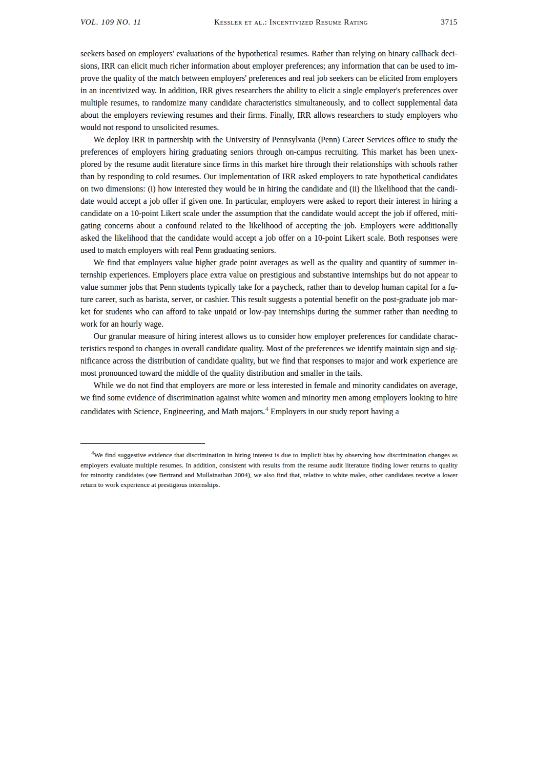Vol. 109 No. 11 Kessler et al.: Incentivized Resume Rating 3715
seekers based on employers' evaluations of the hypothetical resumes. Rather than relying on binary callback decisions, IRR can elicit much richer information about employer preferences; any information that can be used to improve the quality of the match between employers' preferences and real job seekers can be elicited from employers in an incentivized way. In addition, IRR gives researchers the ability to elicit a single employer's preferences over multiple resumes, to randomize many candidate characteristics simultaneously, and to collect supplemental data about the employers reviewing resumes and their firms. Finally, IRR allows researchers to study employers who would not respond to unsolicited resumes.
We deploy IRR in partnership with the University of Pennsylvania (Penn) Career Services office to study the preferences of employers hiring graduating seniors through on-campus recruiting. This market has been unexplored by the resume audit literature since firms in this market hire through their relationships with schools rather than by responding to cold resumes. Our implementation of IRR asked employers to rate hypothetical candidates on two dimensions: (i) how interested they would be in hiring the candidate and (ii) the likelihood that the candidate would accept a job offer if given one. In particular, employers were asked to report their interest in hiring a candidate on a 10-point Likert scale under the assumption that the candidate would accept the job if offered, mitigating concerns about a confound related to the likelihood of accepting the job. Employers were additionally asked the likelihood that the candidate would accept a job offer on a 10-point Likert scale. Both responses were used to match employers with real Penn graduating seniors.
We find that employers value higher grade point averages as well as the quality and quantity of summer internship experiences. Employers place extra value on prestigious and substantive internships but do not appear to value summer jobs that Penn students typically take for a paycheck, rather than to develop human capital for a future career, such as barista, server, or cashier. This result suggests a potential benefit on the post-graduate job market for students who can afford to take unpaid or low-pay internships during the summer rather than needing to work for an hourly wage.
Our granular measure of hiring interest allows us to consider how employer preferences for candidate characteristics respond to changes in overall candidate quality. Most of the preferences we identify maintain sign and significance across the distribution of candidate quality, but we find that responses to major and work experience are most pronounced toward the middle of the quality distribution and smaller in the tails.
While we do not find that employers are more or less interested in female and minority candidates on average, we find some evidence of discrimination against white women and minority men among employers looking to hire candidates with Science, Engineering, and Math majors.4 Employers in our study report having a
4We find suggestive evidence that discrimination in hiring interest is due to implicit bias by observing how discrimination changes as employers evaluate multiple resumes. In addition, consistent with results from the resume audit literature finding lower returns to quality for minority candidates (see Bertrand and Mullainathan 2004), we also find that, relative to white males, other candidates receive a lower return to work experience at prestigious internships.